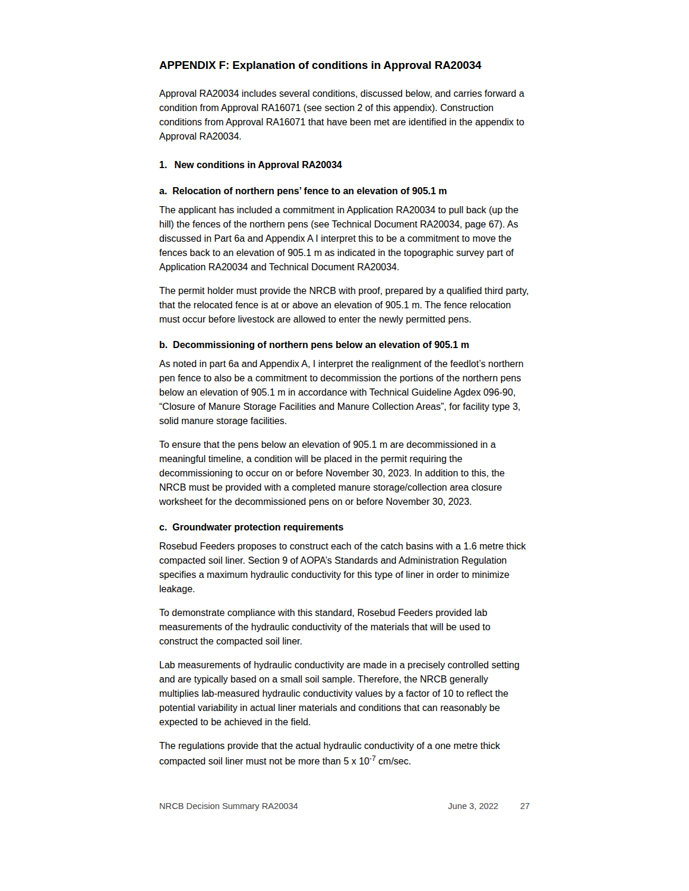APPENDIX F: Explanation of conditions in Approval RA20034
Approval RA20034 includes several conditions, discussed below, and carries forward a condition from Approval RA16071 (see section 2 of this appendix). Construction conditions from Approval RA16071 that have been met are identified in the appendix to Approval RA20034.
1. New conditions in Approval RA20034
a. Relocation of northern pens’ fence to an elevation of 905.1 m
The applicant has included a commitment in Application RA20034 to pull back (up the hill) the fences of the northern pens (see Technical Document RA20034, page 67). As discussed in Part 6a and Appendix A I interpret this to be a commitment to move the fences back to an elevation of 905.1 m as indicated in the topographic survey part of Application RA20034 and Technical Document RA20034.
The permit holder must provide the NRCB with proof, prepared by a qualified third party, that the relocated fence is at or above an elevation of 905.1 m. The fence relocation must occur before livestock are allowed to enter the newly permitted pens.
b. Decommissioning of northern pens below an elevation of 905.1 m
As noted in part 6a and Appendix A, I interpret the realignment of the feedlot’s northern pen fence to also be a commitment to decommission the portions of the northern pens below an elevation of 905.1 m in accordance with Technical Guideline Agdex 096-90, “Closure of Manure Storage Facilities and Manure Collection Areas”, for facility type 3, solid manure storage facilities.
To ensure that the pens below an elevation of 905.1 m are decommissioned in a meaningful timeline, a condition will be placed in the permit requiring the decommissioning to occur on or before November 30, 2023. In addition to this, the NRCB must be provided with a completed manure storage/collection area closure worksheet for the decommissioned pens on or before November 30, 2023.
c. Groundwater protection requirements
Rosebud Feeders proposes to construct each of the catch basins with a 1.6 metre thick compacted soil liner. Section 9 of AOPA’s Standards and Administration Regulation specifies a maximum hydraulic conductivity for this type of liner in order to minimize leakage.
To demonstrate compliance with this standard, Rosebud Feeders provided lab measurements of the hydraulic conductivity of the materials that will be used to construct the compacted soil liner.
Lab measurements of hydraulic conductivity are made in a precisely controlled setting and are typically based on a small soil sample. Therefore, the NRCB generally multiplies lab-measured hydraulic conductivity values by a factor of 10 to reflect the potential variability in actual liner materials and conditions that can reasonably be expected to be achieved in the field.
The regulations provide that the actual hydraulic conductivity of a one metre thick compacted soil liner must not be more than 5 x 10-7 cm/sec.
NRCB Decision Summary RA20034
June 3, 202227